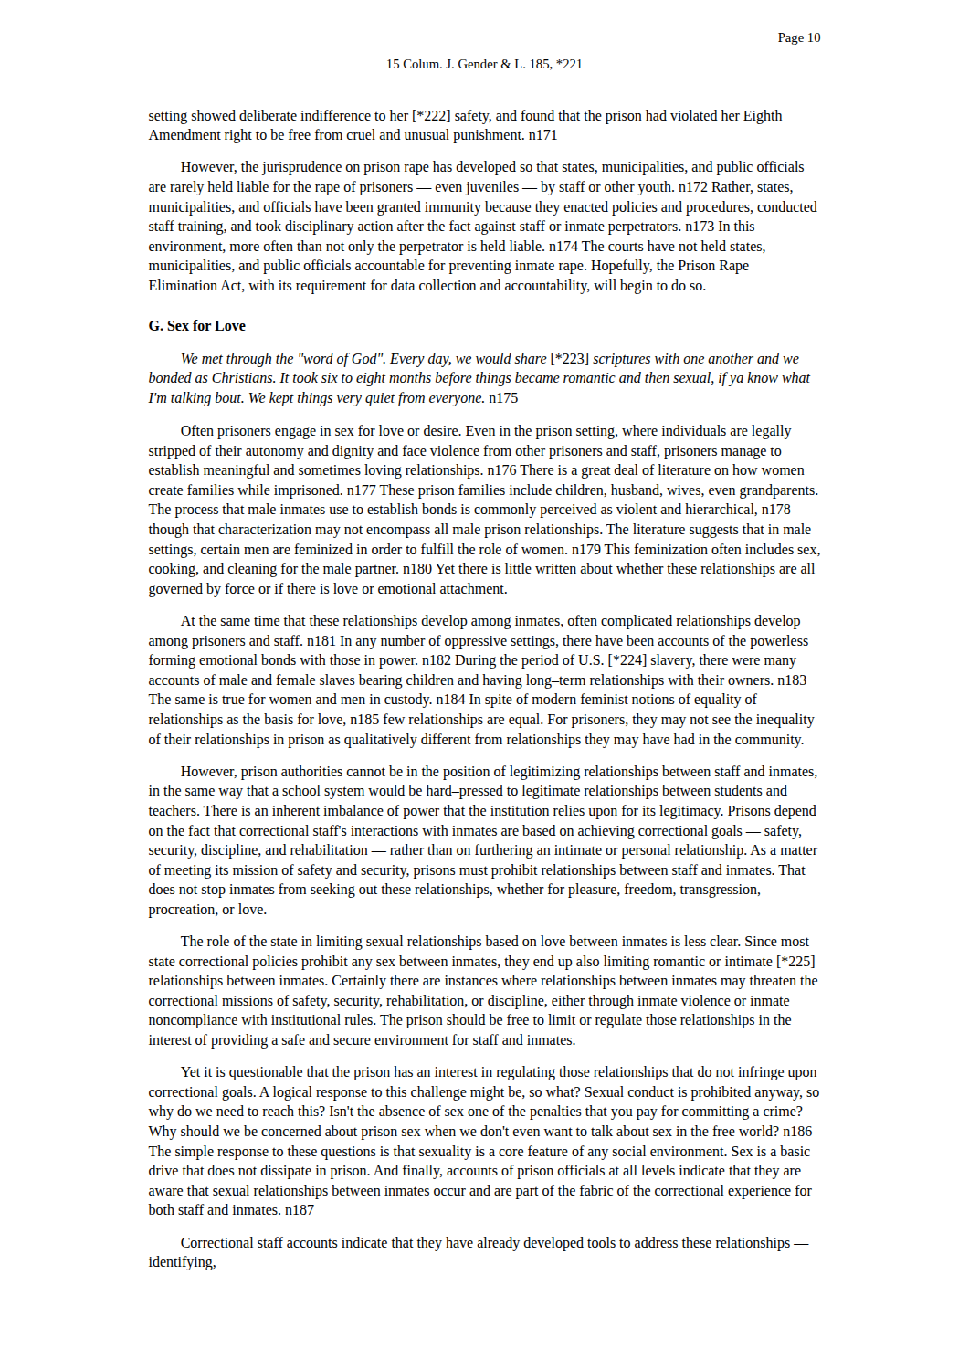Page 10
15 Colum. J. Gender & L. 185, *221
setting showed deliberate indifference to her [*222] safety, and found that the prison had violated her Eighth Amendment right to be free from cruel and unusual punishment. n171
However, the jurisprudence on prison rape has developed so that states, municipalities, and public officials are rarely held liable for the rape of prisoners — even juveniles — by staff or other youth. n172 Rather, states, municipalities, and officials have been granted immunity because they enacted policies and procedures, conducted staff training, and took disciplinary action after the fact against staff or inmate perpetrators. n173 In this environment, more often than not only the perpetrator is held liable. n174 The courts have not held states, municipalities, and public officials accountable for preventing inmate rape. Hopefully, the Prison Rape Elimination Act, with its requirement for data collection and accountability, will begin to do so.
G. Sex for Love
We met through the "word of God". Every day, we would share [*223] scriptures with one another and we bonded as Christians. It took six to eight months before things became romantic and then sexual, if ya know what I'm talking bout. We kept things very quiet from everyone. n175
Often prisoners engage in sex for love or desire. Even in the prison setting, where individuals are legally stripped of their autonomy and dignity and face violence from other prisoners and staff, prisoners manage to establish meaningful and sometimes loving relationships. n176 There is a great deal of literature on how women create families while imprisoned. n177 These prison families include children, husband, wives, even grandparents. The process that male inmates use to establish bonds is commonly perceived as violent and hierarchical, n178 though that characterization may not encompass all male prison relationships. The literature suggests that in male settings, certain men are feminized in order to fulfill the role of women. n179 This feminization often includes sex, cooking, and cleaning for the male partner. n180 Yet there is little written about whether these relationships are all governed by force or if there is love or emotional attachment.
At the same time that these relationships develop among inmates, often complicated relationships develop among prisoners and staff. n181 In any number of oppressive settings, there have been accounts of the powerless forming emotional bonds with those in power. n182 During the period of U.S. [*224] slavery, there were many accounts of male and female slaves bearing children and having long–term relationships with their owners. n183 The same is true for women and men in custody. n184 In spite of modern feminist notions of equality of relationships as the basis for love, n185 few relationships are equal. For prisoners, they may not see the inequality of their relationships in prison as qualitatively different from relationships they may have had in the community.
However, prison authorities cannot be in the position of legitimizing relationships between staff and inmates, in the same way that a school system would be hard–pressed to legitimate relationships between students and teachers. There is an inherent imbalance of power that the institution relies upon for its legitimacy. Prisons depend on the fact that correctional staff's interactions with inmates are based on achieving correctional goals — safety, security, discipline, and rehabilitation — rather than on furthering an intimate or personal relationship. As a matter of meeting its mission of safety and security, prisons must prohibit relationships between staff and inmates. That does not stop inmates from seeking out these relationships, whether for pleasure, freedom, transgression, procreation, or love.
The role of the state in limiting sexual relationships based on love between inmates is less clear. Since most state correctional policies prohibit any sex between inmates, they end up also limiting romantic or intimate [*225] relationships between inmates. Certainly there are instances where relationships between inmates may threaten the correctional missions of safety, security, rehabilitation, or discipline, either through inmate violence or inmate noncompliance with institutional rules. The prison should be free to limit or regulate those relationships in the interest of providing a safe and secure environment for staff and inmates.
Yet it is questionable that the prison has an interest in regulating those relationships that do not infringe upon correctional goals. A logical response to this challenge might be, so what? Sexual conduct is prohibited anyway, so why do we need to reach this? Isn't the absence of sex one of the penalties that you pay for committing a crime? Why should we be concerned about prison sex when we don't even want to talk about sex in the free world? n186 The simple response to these questions is that sexuality is a core feature of any social environment. Sex is a basic drive that does not dissipate in prison. And finally, accounts of prison officials at all levels indicate that they are aware that sexual relationships between inmates occur and are part of the fabric of the correctional experience for both staff and inmates. n187
Correctional staff accounts indicate that they have already developed tools to address these relationships — identifying,